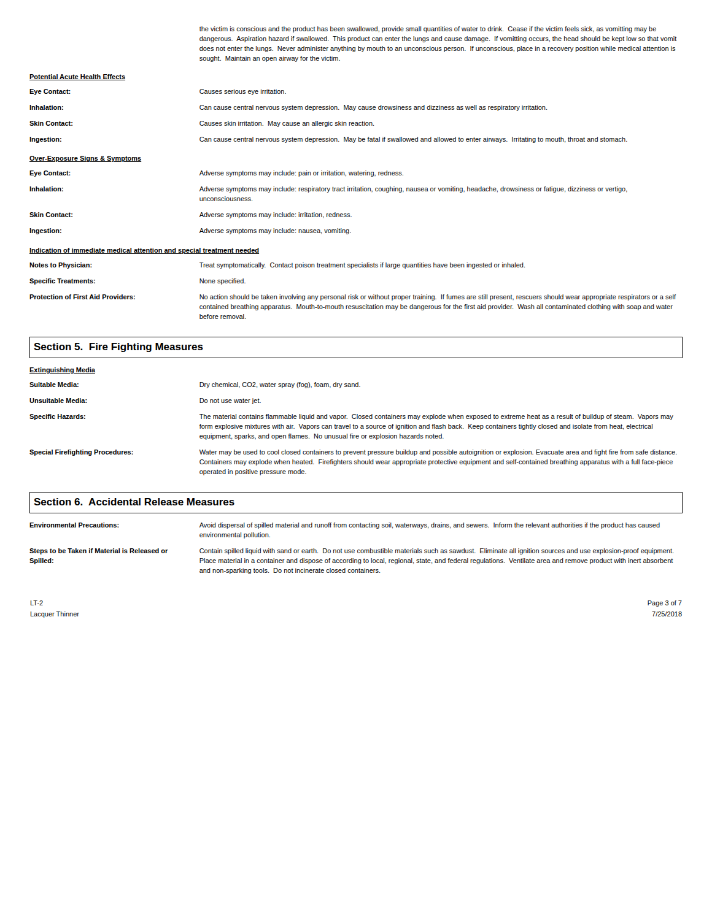the victim is conscious and the product has been swallowed, provide small quantities of water to drink. Cease if the victim feels sick, as vomitting may be dangerous. Aspiration hazard if swallowed. This product can enter the lungs and cause damage. If vomitting occurs, the head should be kept low so that vomit does not enter the lungs. Never administer anything by mouth to an unconscious person. If unconscious, place in a recovery position while medical attention is sought. Maintain an open airway for the victim.
Potential Acute Health Effects
| Eye Contact: | | Causes serious eye irritation. |
| Inhalation: | | Can cause central nervous system depression. May cause drowsiness and dizziness as well as respiratory irritation. |
| Skin Contact: | | Causes skin irritation. May cause an allergic skin reaction. |
| Ingestion: | | Can cause central nervous system depression. May be fatal if swallowed and allowed to enter airways. Irritating to mouth, throat and stomach. |
Over-Exposure Signs & Symptoms
| Eye Contact: | | Adverse symptoms may include: pain or irritation, watering, redness. |
| Inhalation: | | Adverse symptoms may include: respiratory tract irritation, coughing, nausea or vomiting, headache, drowsiness or fatigue, dizziness or vertigo, unconsciousness. |
| Skin Contact: | | Adverse symptoms may include: irritation, redness. |
| Ingestion: | | Adverse symptoms may include: nausea, vomiting. |
Indication of immediate medical attention and special treatment needed
| Notes to Physician: | | Treat symptomatically. Contact poison treatment specialists if large quantities have been ingested or inhaled. |
| Specific Treatments: | | None specified. |
| Protection of First Aid Providers: | | No action should be taken involving any personal risk or without proper training. If fumes are still present, rescuers should wear appropriate respirators or a self contained breathing apparatus. Mouth-to-mouth resuscitation may be dangerous for the first aid provider. Wash all contaminated clothing with soap and water before removal. |
Section 5. Fire Fighting Measures
Extinguishing Media
| Suitable Media: | | Dry chemical, CO2, water spray (fog), foam, dry sand. |
| Unsuitable Media: | | Do not use water jet. |
| Specific Hazards: | | The material contains flammable liquid and vapor. Closed containers may explode when exposed to extreme heat as a result of buildup of steam. Vapors may form explosive mixtures with air. Vapors can travel to a source of ignition and flash back. Keep containers tightly closed and isolate from heat, electrical equipment, sparks, and open flames. No unusual fire or explosion hazards noted. |
| Special Firefighting Procedures: | | Water may be used to cool closed containers to prevent pressure buildup and possible autoignition or explosion. Evacuate area and fight fire from safe distance. Containers may explode when heated. Firefighters should wear appropriate protective equipment and self-contained breathing apparatus with a full face-piece operated in positive pressure mode. |
Section 6. Accidental Release Measures
| Environmental Precautions: | | Avoid dispersal of spilled material and runoff from contacting soil, waterways, drains, and sewers. Inform the relevant authorities if the product has caused environmental pollution. |
| Steps to be Taken if Material is Released or Spilled: | | Contain spilled liquid with sand or earth. Do not use combustible materials such as sawdust. Eliminate all ignition sources and use explosion-proof equipment. Place material in a container and dispose of according to local, regional, state, and federal regulations. Ventilate area and remove product with inert absorbent and non-sparking tools. Do not incinerate closed containers. |
| LT-2 | Page 3 of 7 |
| Lacquer Thinner | 7/25/2018 |